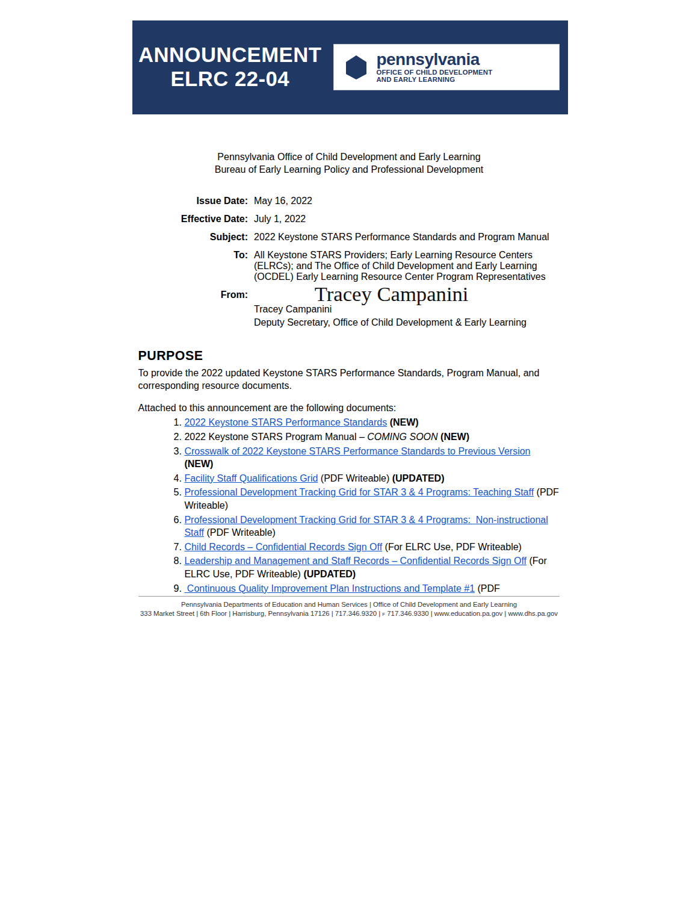ANNOUNCEMENT
ELRC 22-04
pennsylvania
OFFICE OF CHILD DEVELOPMENT
AND EARLY LEARNING
Pennsylvania Office of Child Development and Early Learning
Bureau of Early Learning Policy and Professional Development
| Issue Date: | May 16, 2022 |
| Effective Date: | July 1, 2022 |
| Subject: | 2022 Keystone STARS Performance Standards and Program Manual |
| To: | All Keystone STARS Providers; Early Learning Resource Centers (ELRCs); and The Office of Child Development and Early Learning (OCDEL) Early Learning Resource Center Program Representatives |
| From: | Tracey Campanini Tracey Campanini Deputy Secretary, Office of Child Development & Early Learning |
PURPOSE
To provide the 2022 updated Keystone STARS Performance Standards, Program Manual, and corresponding resource documents.
Attached to this announcement are the following documents:
2022 Keystone STARS Performance Standards (NEW)
2022 Keystone STARS Program Manual – COMING SOON (NEW)
Crosswalk of 2022 Keystone STARS Performance Standards to Previous Version (NEW)
Facility Staff Qualifications Grid (PDF Writeable) (UPDATED)
Professional Development Tracking Grid for STAR 3 & 4 Programs: Teaching Staff (PDF Writeable)
Professional Development Tracking Grid for STAR 3 & 4 Programs: Non-instructional Staff (PDF Writeable)
Child Records – Confidential Records Sign Off (For ELRC Use, PDF Writeable)
Leadership and Management and Staff Records – Confidential Records Sign Off (For ELRC Use, PDF Writeable) (UPDATED)
Continuous Quality Improvement Plan Instructions and Template #1 (PDF
Pennsylvania Departments of Education and Human Services | Office of Child Development and Early Learning
333 Market Street | 6th Floor | Harrisburg, Pennsylvania 17126 | 717.346.9320 | f 717.346.9330 | www.education.pa.gov | www.dhs.pa.gov